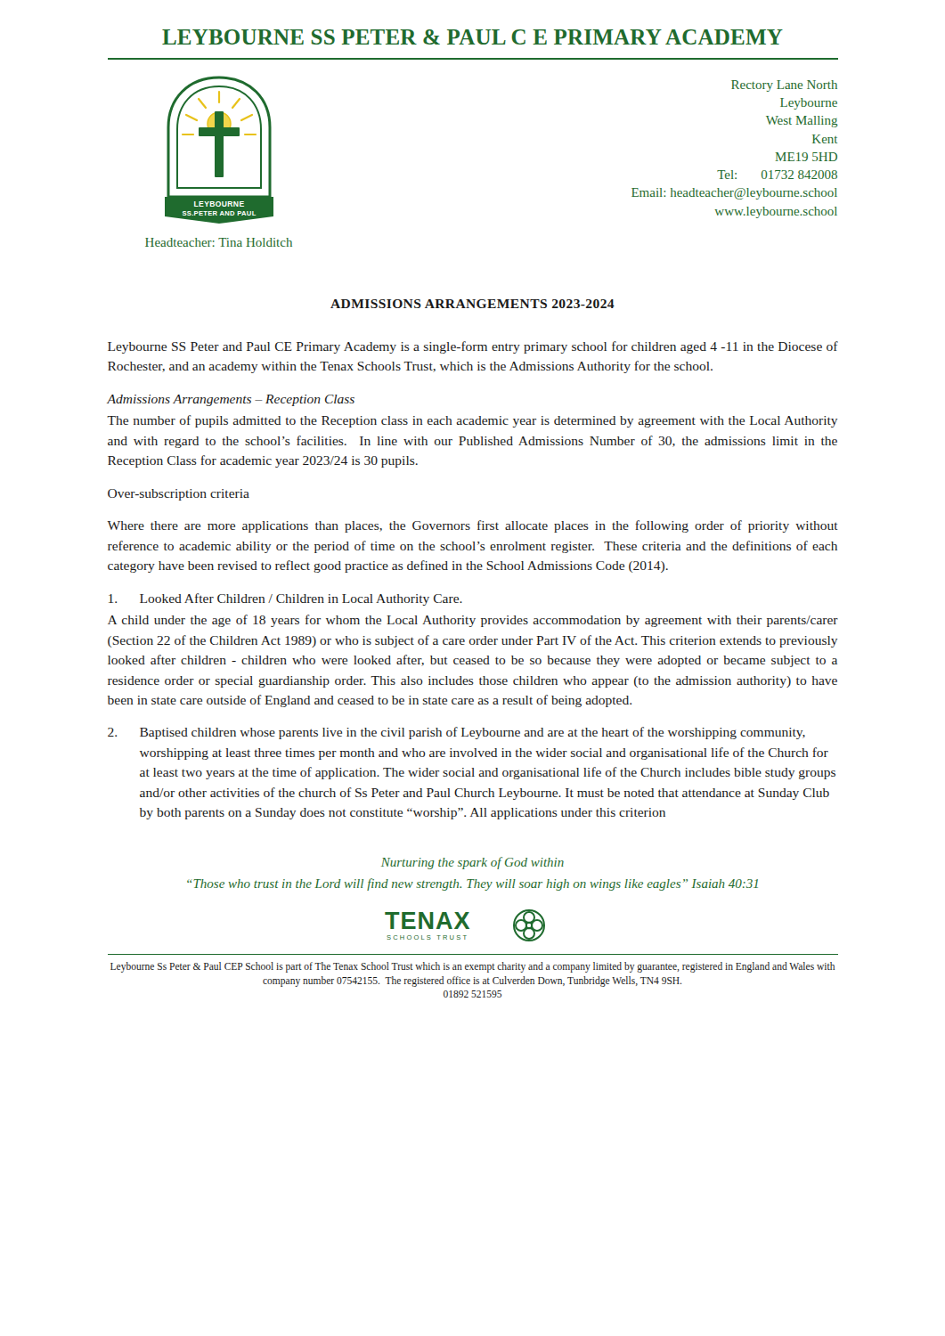LEYBOURNE SS PETER & PAUL C E PRIMARY ACADEMY
LEYBOURNE SS.PETER AND PAUL
Headteacher: Tina Holditch
Rectory Lane North
Leybourne
West Malling
Kent
ME19 5HD
Tel: 01732 842008
Email: headteacher@leybourne.school
www.leybourne.school
Admissions Arrangements 2023-2024
Leybourne SS Peter and Paul CE Primary Academy is a single-form entry primary school for children aged 4 -11 in the Diocese of Rochester, and an academy within the Tenax Schools Trust, which is the Admissions Authority for the school.
Admissions Arrangements – Reception Class
The number of pupils admitted to the Reception class in each academic year is determined by agreement with the Local Authority and with regard to the school’s facilities. In line with our Published Admissions Number of 30, the admissions limit in the Reception Class for academic year 2023/24 is 30 pupils.
Over-subscription criteria
Where there are more applications than places, the Governors first allocate places in the following order of priority without reference to academic ability or the period of time on the school’s enrolment register. These criteria and the definitions of each category have been revised to reflect good practice as defined in the School Admissions Code (2014).
1.
Looked After Children / Children in Local Authority Care.
A child under the age of 18 years for whom the Local Authority provides accommodation by agreement with their parents/carer (Section 22 of the Children Act 1989) or who is subject of a care order under Part IV of the Act. This criterion extends to previously looked after children - children who were looked after, but ceased to be so because they were adopted or became subject to a residence order or special guardianship order. This also includes those children who appear (to the admission authority) to have been in state care outside of England and ceased to be in state care as a result of being adopted.
2.
Baptised children whose parents live in the civil parish of Leybourne and are at the heart of the worshipping community, worshipping at least three times per month and who are involved in the wider social and organisational life of the Church for at least two years at the time of application. The wider social and organisational life of the Church includes bible study groups and/or other activities of the church of Ss Peter and Paul Church Leybourne. It must be noted that attendance at Sunday Club by both parents on a Sunday does not constitute “worship”. All applications under this criterion
Nurturing the spark of God within
“Those who trust in the Lord will find new strength. They will soar high on wings like eagles” Isaiah 40:31
TENAX SCHOOLS TRUST
Leybourne Ss Peter & Paul CEP School is part of The Tenax School Trust which is an exempt charity and a company limited by guarantee, registered in England and Wales with company number 07542155. The registered office is at Culverden Down, Tunbridge Wells, TN4 9SH. 01892 521595